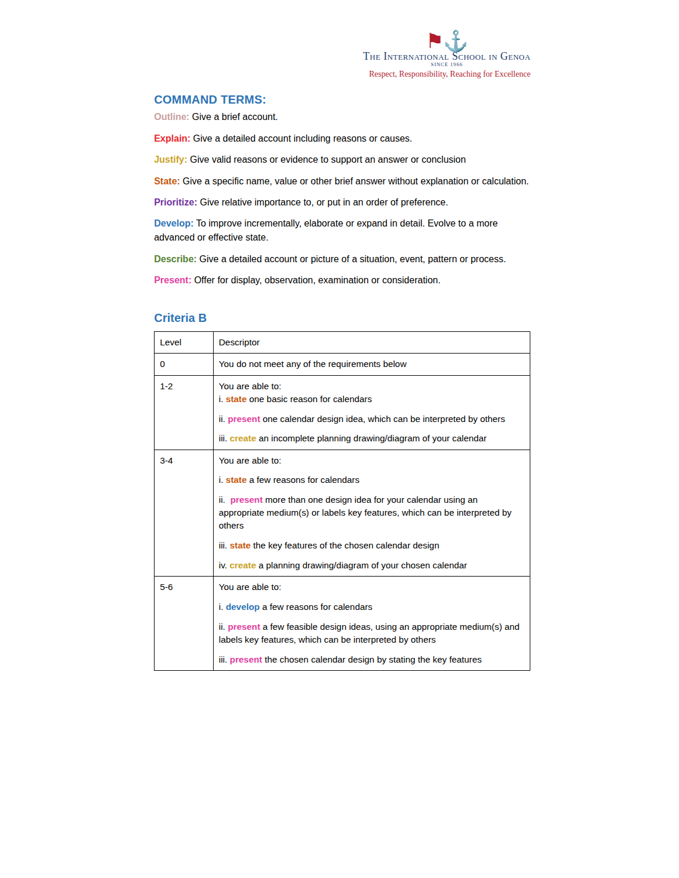⚑⚓
The International School in Genoa
SINCE 1966
Respect, Responsibility, Reaching for Excellence
COMMAND TERMS:
Outline: Give a brief account.
Explain: Give a detailed account including reasons or causes.
Justify: Give valid reasons or evidence to support an answer or conclusion
State: Give a specific name, value or other brief answer without explanation or calculation.
Prioritize: Give relative importance to, or put in an order of preference.
Develop: To improve incrementally, elaborate or expand in detail. Evolve to a more advanced or effective state.
Describe: Give a detailed account or picture of a situation, event, pattern or process.
Present: Offer for display, observation, examination or consideration.
Criteria B
| Level | Descriptor |
| --- | --- |
| 0 | You do not meet any of the requirements below |
| 1-2 | You are able to: i. state one basic reason for calendars ii. present one calendar design idea, which can be interpreted by others iii. create an incomplete planning drawing/diagram of your calendar |
| 3-4 | You are able to: i. state a few reasons for calendars ii. present more than one design idea for your calendar using an appropriate medium(s) or labels key features, which can be interpreted by others iii. state the key features of the chosen calendar design iv. create a planning drawing/diagram of your chosen calendar |
| 5-6 | You are able to: i. develop a few reasons for calendars ii. present a few feasible design ideas, using an appropriate medium(s) and labels key features, which can be interpreted by others iii. present the chosen calendar design by stating the key features |